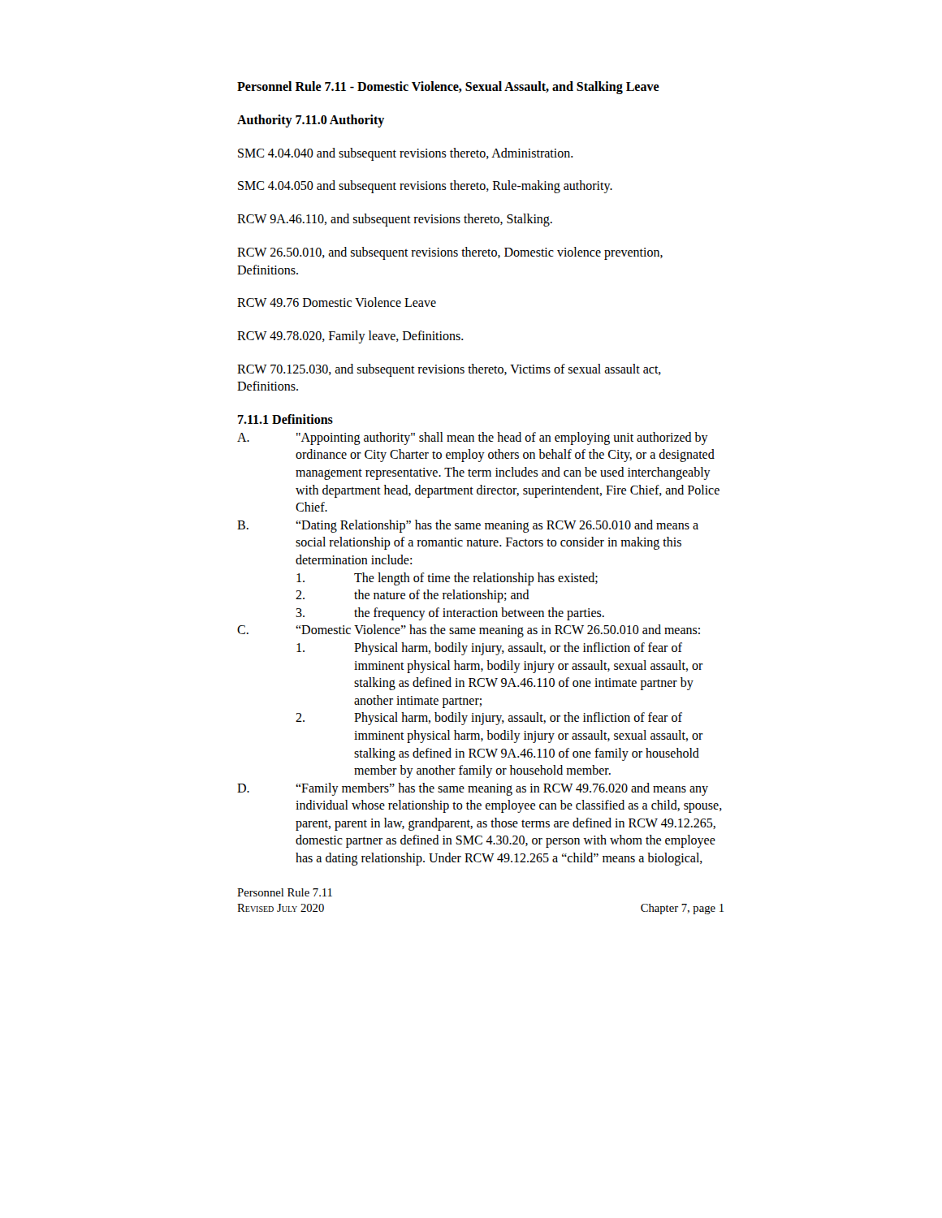Personnel Rule 7.11 - Domestic Violence, Sexual Assault, and Stalking Leave
Authority 7.11.0 Authority
SMC 4.04.040 and subsequent revisions thereto, Administration.
SMC 4.04.050 and subsequent revisions thereto, Rule-making authority.
RCW 9A.46.110, and subsequent revisions thereto, Stalking.
RCW 26.50.010, and subsequent revisions thereto, Domestic violence prevention, Definitions.
RCW 49.76 Domestic Violence Leave
RCW 49.78.020, Family leave, Definitions.
RCW 70.125.030, and subsequent revisions thereto, Victims of sexual assault act, Definitions.
7.11.1 Definitions
A.
"Appointing authority" shall mean the head of an employing unit authorized by ordinance or City Charter to employ others on behalf of the City, or a designated management representative. The term includes and can be used interchangeably with department head, department director, superintendent, Fire Chief, and Police Chief.
B.
“Dating Relationship” has the same meaning as RCW 26.50.010 and means a social relationship of a romantic nature. Factors to consider in making this determination include:
1.
The length of time the relationship has existed;
2.
the nature of the relationship; and
3.
the frequency of interaction between the parties.
C.
“Domestic Violence” has the same meaning as in RCW 26.50.010 and means:
1.
Physical harm, bodily injury, assault, or the infliction of fear of imminent physical harm, bodily injury or assault, sexual assault, or stalking as defined in RCW 9A.46.110 of one intimate partner by another intimate partner;
2.
Physical harm, bodily injury, assault, or the infliction of fear of imminent physical harm, bodily injury or assault, sexual assault, or stalking as defined in RCW 9A.46.110 of one family or household member by another family or household member.
D.
“Family members” has the same meaning as in RCW 49.76.020 and means any individual whose relationship to the employee can be classified as a child, spouse, parent, parent in law, grandparent, as those terms are defined in RCW 49.12.265, domestic partner as defined in SMC 4.30.20, or person with whom the employee has a dating relationship. Under RCW 49.12.265 a “child” means a biological,
Personnel Rule 7.11 Revised July 2020
Chapter 7, page 1